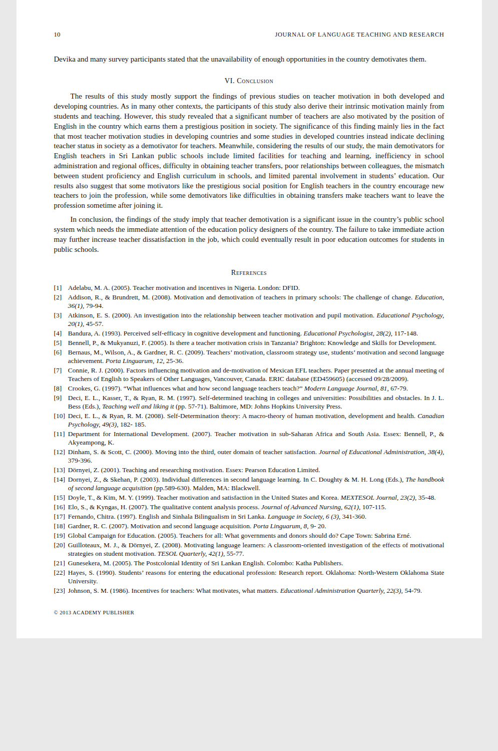10 Journal of Language Teaching and Research
Devika and many survey participants stated that the unavailability of enough opportunities in the country demotivates them.
VI. Conclusion
The results of this study mostly support the findings of previous studies on teacher motivation in both developed and developing countries. As in many other contexts, the participants of this study also derive their intrinsic motivation mainly from students and teaching. However, this study revealed that a significant number of teachers are also motivated by the position of English in the country which earns them a prestigious position in society. The significance of this finding mainly lies in the fact that most teacher motivation studies in developing countries and some studies in developed countries instead indicate declining teacher status in society as a demotivator for teachers. Meanwhile, considering the results of our study, the main demotivators for English teachers in Sri Lankan public schools include limited facilities for teaching and learning, inefficiency in school administration and regional offices, difficulty in obtaining teacher transfers, poor relationships between colleagues, the mismatch between student proficiency and English curriculum in schools, and limited parental involvement in students’ education. Our results also suggest that some motivators like the prestigious social position for English teachers in the country encourage new teachers to join the profession, while some demotivators like difficulties in obtaining transfers make teachers want to leave the profession sometime after joining it.
In conclusion, the findings of the study imply that teacher demotivation is a significant issue in the country’s public school system which needs the immediate attention of the education policy designers of the country. The failure to take immediate action may further increase teacher dissatisfaction in the job, which could eventually result in poor education outcomes for students in public schools.
References
[1] Adelabu, M. A. (2005). Teacher motivation and incentives in Nigeria. London: DFID.
[2] Addison, R., & Brundrett, M. (2008). Motivation and demotivation of teachers in primary schools: The challenge of change. Education, 36(1), 79-94.
[3] Atkinson, E. S. (2000). An investigation into the relationship between teacher motivation and pupil motivation. Educational Psychology, 20(1), 45-57.
[4] Bandura, A. (1993). Perceived self-efficacy in cognitive development and functioning. Educational Psychologist, 28(2), 117-148.
[5] Bennell, P., & Mukyanuzi, F. (2005). Is there a teacher motivation crisis in Tanzania? Brighton: Knowledge and Skills for Development.
[6] Bernaus, M., Wilson, A., & Gardner, R. C. (2009). Teachers’ motivation, classroom strategy use, students’ motivation and second language achievement. Porta Linguarum, 12, 25-36.
[7] Connie, R. J. (2000). Factors influencing motivation and de-motivation of Mexican EFL teachers. Paper presented at the annual meeting of Teachers of English to Speakers of Other Languages, Vancouver, Canada. ERIC database (ED459605) (accessed 09/28/2009).
[8] Crookes, G. (1997). “What influences what and how second language teachers teach?” Modern Language Journal, 81, 67-79.
[9] Deci, E. L., Kasser, T., & Ryan, R. M. (1997). Self-determined teaching in colleges and universities: Possibilities and obstacles. In J. L. Bess (Eds.), Teaching well and liking it (pp. 57-71). Baltimore, MD: Johns Hopkins University Press.
[10] Deci, E. L., & Ryan, R. M. (2008). Self-Determination theory: A macro-theory of human motivation, development and health. Canadian Psychology, 49(3), 182- 185.
[11] Department for International Development. (2007). Teacher motivation in sub-Saharan Africa and South Asia. Essex: Bennell, P., & Akyeampong, K.
[12] Dinham, S. & Scott, C. (2000). Moving into the third, outer domain of teacher satisfaction. Journal of Educational Administration, 38(4), 379-396.
[13] Dörnyei, Z. (2001). Teaching and researching motivation. Essex: Pearson Education Limited.
[14] Dornyei, Z., & Skehan, P. (2003). Individual differences in second language learning. In C. Doughty & M. H. Long (Eds.), The handbook of second language acquisition (pp.589-630). Malden, MA: Blackwell.
[15] Doyle, T., & Kim, M. Y. (1999). Teacher motivation and satisfaction in the United States and Korea. MEXTESOL Journal, 23(2), 35-48.
[16] Elo, S., & Kyngas, H. (2007). The qualitative content analysis process. Journal of Advanced Nursing, 62(1), 107-115.
[17] Fernando, Chitra. (1997). English and Sinhala Bilingualism in Sri Lanka. Language in Society, 6 (3), 341-360.
[18] Gardner, R. C. (2007). Motivation and second language acquisition. Porta Linguarum, 8, 9- 20.
[19] Global Campaign for Education. (2005). Teachers for all: What governments and donors should do? Cape Town: Sabrina Erné.
[20] Guilloteaux, M. J., & Dörnyei, Z. (2008). Motivating language learners: A classroom-oriented investigation of the effects of motivational strategies on student motivation. TESOL Quarterly, 42(1), 55-77.
[21] Gunesekera, M. (2005). The Postcolonial Identity of Sri Lankan English. Colombo: Katha Publishers.
[22] Hayes, S. (1990). Students’ reasons for entering the educational profession: Research report. Oklahoma: North-Western Oklahoma State University.
[23] Johnson, S. M. (1986). Incentives for teachers: What motivates, what matters. Educational Administration Quarterly, 22(3), 54-79.
© 2013 ACADEMY PUBLISHER